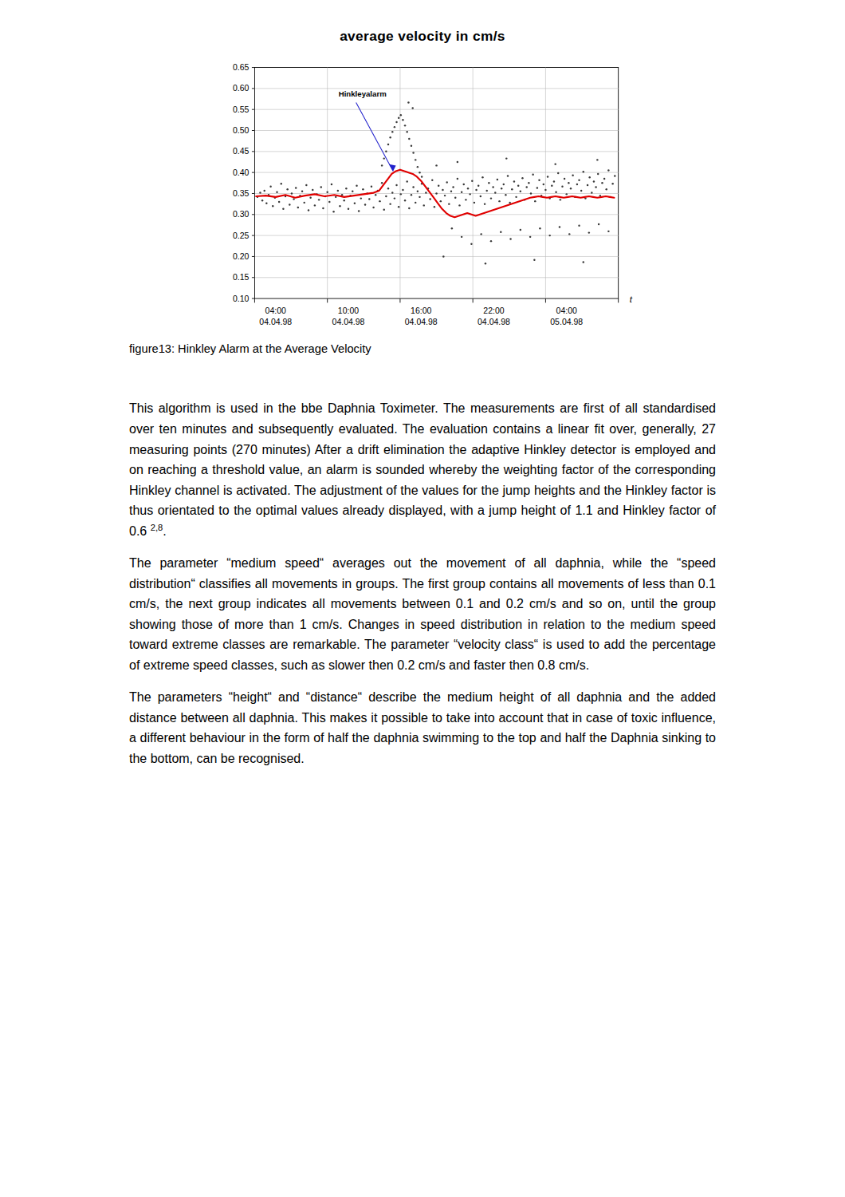average velocity in cm/s
0.65 0.60 0.55 0.50 0.45 0.40 0.35 0.30 0.25 0.20 0.15 0.10 Hinkleyalarm 04:00 04.04.98 10:00 04.04.98 16:00 04.04.98 22:00 04.04.98 04:00 05.04.98 t
figure13: Hinkley Alarm at the Average Velocity
This algorithm is used in the bbe Daphnia Toximeter. The measurements are first of all standardised over ten minutes and subsequently evaluated. The evaluation contains a linear fit over, generally, 27 measuring points (270 minutes) After a drift elimination the adaptive Hinkley detector is employed and on reaching a threshold value, an alarm is sounded whereby the weighting factor of the corresponding Hinkley channel is activated. The adjustment of the values for the jump heights and the Hinkley factor is thus orientated to the optimal values already displayed, with a jump height of 1.1 and Hinkley factor of 0.6 2,8.
The parameter “medium speed“ averages out the movement of all daphnia, while the “speed distribution“ classifies all movements in groups. The first group contains all movements of less than 0.1 cm/s, the next group indicates all movements between 0.1 and 0.2 cm/s and so on, until the group showing those of more than 1 cm/s. Changes in speed distribution in relation to the medium speed toward extreme classes are remarkable. The parameter “velocity class“ is used to add the percentage of extreme speed classes, such as slower then 0.2 cm/s and faster then 0.8 cm/s.
The parameters “height“ and “distance“ describe the medium height of all daphnia and the added distance between all daphnia. This makes it possible to take into account that in case of toxic influence, a different behaviour in the form of half the daphnia swimming to the top and half the Daphnia sinking to the bottom, can be recognised.